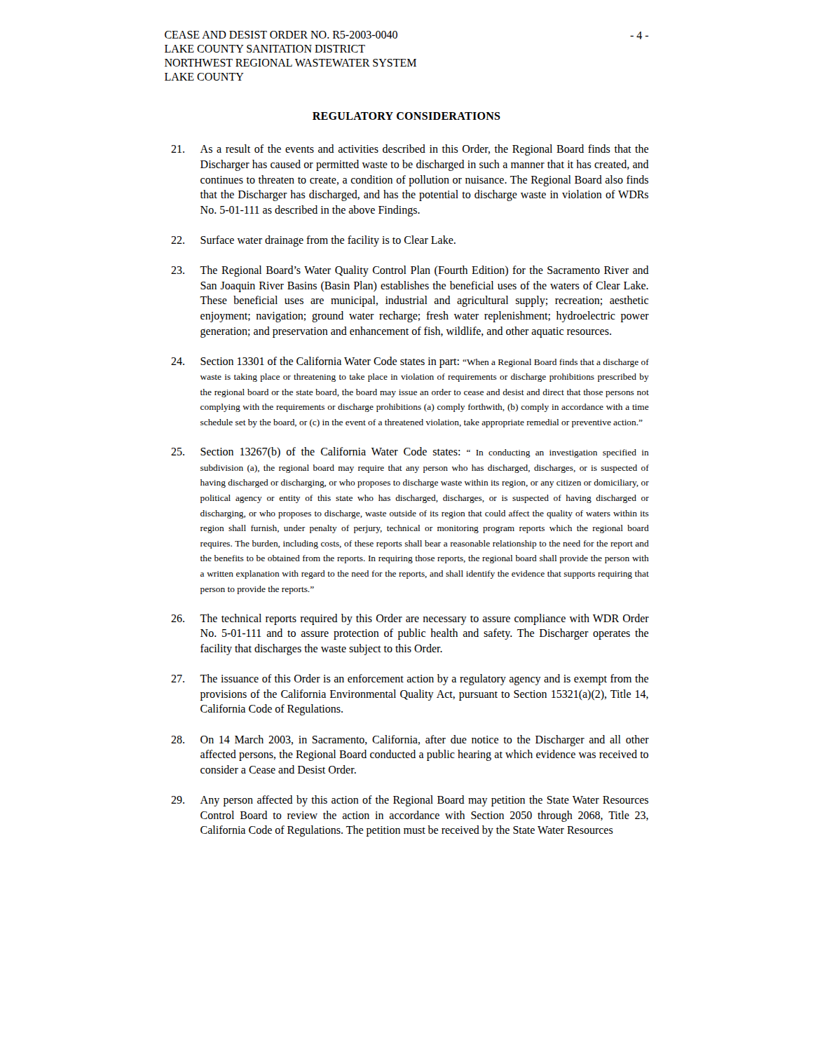- 4 -
CEASE AND DESIST ORDER NO. R5-2003-0040
LAKE COUNTY SANITATION DISTRICT
NORTHWEST REGIONAL WASTEWATER SYSTEM
LAKE COUNTY
REGULATORY CONSIDERATIONS
21.
As a result of the events and activities described in this Order, the Regional Board finds that the Discharger has caused or permitted waste to be discharged in such a manner that it has created, and continues to threaten to create, a condition of pollution or nuisance. The Regional Board also finds that the Discharger has discharged, and has the potential to discharge waste in violation of WDRs No. 5-01-111 as described in the above Findings.
22.
Surface water drainage from the facility is to Clear Lake.
23.
The Regional Board’s Water Quality Control Plan (Fourth Edition) for the Sacramento River and San Joaquin River Basins (Basin Plan) establishes the beneficial uses of the waters of Clear Lake. These beneficial uses are municipal, industrial and agricultural supply; recreation; aesthetic enjoyment; navigation; ground water recharge; fresh water replenishment; hydroelectric power generation; and preservation and enhancement of fish, wildlife, and other aquatic resources.
24.
Section 13301 of the California Water Code states in part: “When a Regional Board finds that a discharge of waste is taking place or threatening to take place in violation of requirements or discharge prohibitions prescribed by the regional board or the state board, the board may issue an order to cease and desist and direct that those persons not complying with the requirements or discharge prohibitions (a) comply forthwith, (b) comply in accordance with a time schedule set by the board, or (c) in the event of a threatened violation, take appropriate remedial or preventive action.”
25.
Section 13267(b) of the California Water Code states: “ In conducting an investigation specified in subdivision (a), the regional board may require that any person who has discharged, discharges, or is suspected of having discharged or discharging, or who proposes to discharge waste within its region, or any citizen or domiciliary, or political agency or entity of this state who has discharged, discharges, or is suspected of having discharged or discharging, or who proposes to discharge, waste outside of its region that could affect the quality of waters within its region shall furnish, under penalty of perjury, technical or monitoring program reports which the regional board requires. The burden, including costs, of these reports shall bear a reasonable relationship to the need for the report and the benefits to be obtained from the reports. In requiring those reports, the regional board shall provide the person with a written explanation with regard to the need for the reports, and shall identify the evidence that supports requiring that person to provide the reports.”
26.
The technical reports required by this Order are necessary to assure compliance with WDR Order No. 5-01-111 and to assure protection of public health and safety. The Discharger operates the facility that discharges the waste subject to this Order.
27.
The issuance of this Order is an enforcement action by a regulatory agency and is exempt from the provisions of the California Environmental Quality Act, pursuant to Section 15321(a)(2), Title 14, California Code of Regulations.
28.
On 14 March 2003, in Sacramento, California, after due notice to the Discharger and all other affected persons, the Regional Board conducted a public hearing at which evidence was received to consider a Cease and Desist Order.
29.
Any person affected by this action of the Regional Board may petition the State Water Resources Control Board to review the action in accordance with Section 2050 through 2068, Title 23, California Code of Regulations. The petition must be received by the State Water Resources